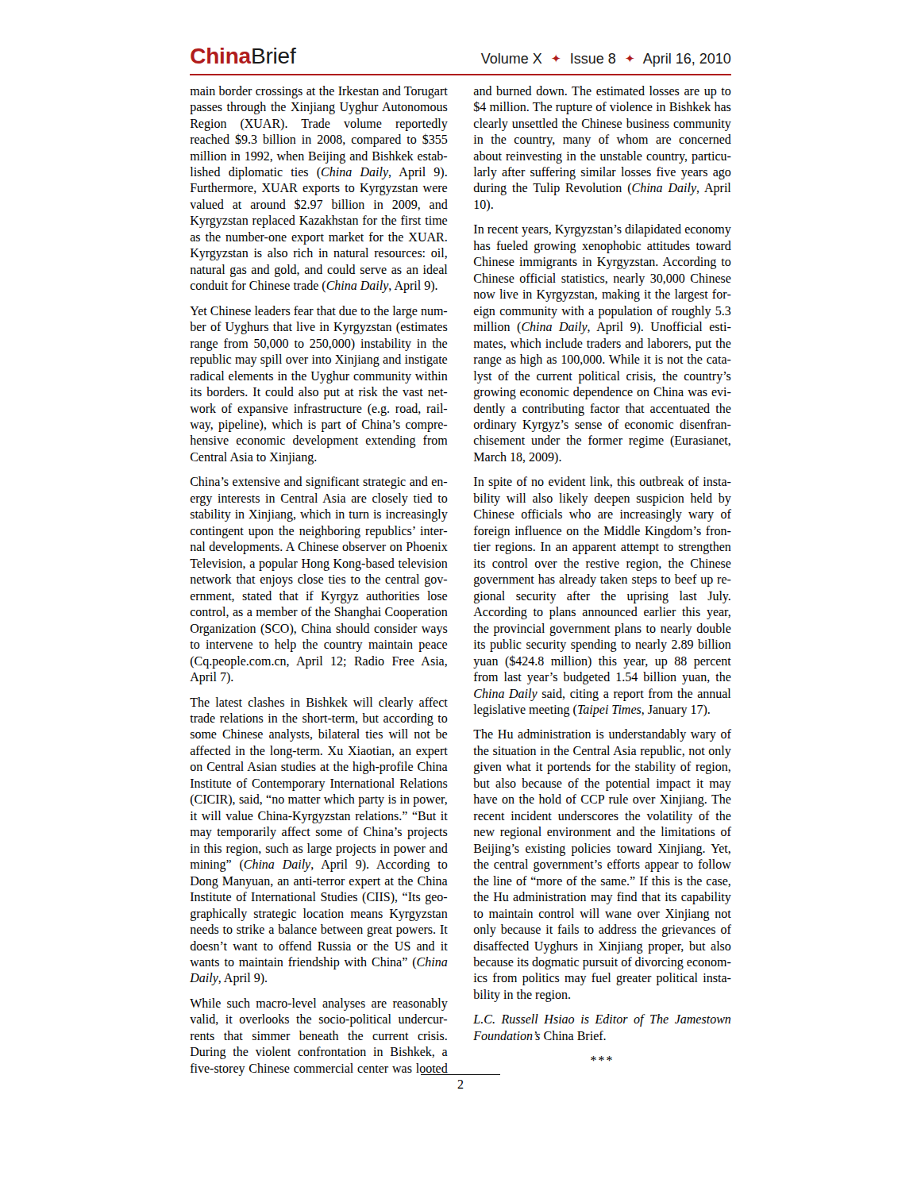China Brief
Volume X ✦ Issue 8 ✦ April 16, 2010
main border crossings at the Irkestan and Torugart passes through the Xinjiang Uyghur Autonomous Region (XUAR). Trade volume reportedly reached $9.3 billion in 2008, compared to $355 million in 1992, when Beijing and Bishkek established diplomatic ties (China Daily, April 9). Furthermore, XUAR exports to Kyrgyzstan were valued at around $2.97 billion in 2009, and Kyrgyzstan replaced Kazakhstan for the first time as the number-one export market for the XUAR. Kyrgyzstan is also rich in natural resources: oil, natural gas and gold, and could serve as an ideal conduit for Chinese trade (China Daily, April 9).
Yet Chinese leaders fear that due to the large number of Uyghurs that live in Kyrgyzstan (estimates range from 50,000 to 250,000) instability in the republic may spill over into Xinjiang and instigate radical elements in the Uyghur community within its borders. It could also put at risk the vast network of expansive infrastructure (e.g. road, railway, pipeline), which is part of China’s comprehensive economic development extending from Central Asia to Xinjiang.
China’s extensive and significant strategic and energy interests in Central Asia are closely tied to stability in Xinjiang, which in turn is increasingly contingent upon the neighboring republics’ internal developments. A Chinese observer on Phoenix Television, a popular Hong Kong-based television network that enjoys close ties to the central government, stated that if Kyrgyz authorities lose control, as a member of the Shanghai Cooperation Organization (SCO), China should consider ways to intervene to help the country maintain peace (Cq.people.com.cn, April 12; Radio Free Asia, April 7).
The latest clashes in Bishkek will clearly affect trade relations in the short-term, but according to some Chinese analysts, bilateral ties will not be affected in the long-term. Xu Xiaotian, an expert on Central Asian studies at the high-profile China Institute of Contemporary International Relations (CICIR), said, “no matter which party is in power, it will value China-Kyrgyzstan relations.” “But it may temporarily affect some of China’s projects in this region, such as large projects in power and mining” (China Daily, April 9). According to Dong Manyuan, an anti-terror expert at the China Institute of International Studies (CIIS), “Its geographically strategic location means Kyrgyzstan needs to strike a balance between great powers. It doesn’t want to offend Russia or the US and it wants to maintain friendship with China” (China Daily, April 9).
While such macro-level analyses are reasonably valid, it overlooks the socio-political undercurrents that simmer beneath the current crisis. During the violent confrontation in Bishkek, a five-storey Chinese commercial center was looted and burned down. The estimated losses are up to $4 million. The rupture of violence in Bishkek has clearly unsettled the Chinese business community in the country, many of whom are concerned about reinvesting in the unstable country, particularly after suffering similar losses five years ago during the Tulip Revolution (China Daily, April 10).
In recent years, Kyrgyzstan’s dilapidated economy has fueled growing xenophobic attitudes toward Chinese immigrants in Kyrgyzstan. According to Chinese official statistics, nearly 30,000 Chinese now live in Kyrgyzstan, making it the largest foreign community with a population of roughly 5.3 million (China Daily, April 9). Unofficial estimates, which include traders and laborers, put the range as high as 100,000. While it is not the catalyst of the current political crisis, the country’s growing economic dependence on China was evidently a contributing factor that accentuated the ordinary Kyrgyz’s sense of economic disenfranchisement under the former regime (Eurasianet, March 18, 2009).
In spite of no evident link, this outbreak of instability will also likely deepen suspicion held by Chinese officials who are increasingly wary of foreign influence on the Middle Kingdom’s frontier regions. In an apparent attempt to strengthen its control over the restive region, the Chinese government has already taken steps to beef up regional security after the uprising last July. According to plans announced earlier this year, the provincial government plans to nearly double its public security spending to nearly 2.89 billion yuan ($424.8 million) this year, up 88 percent from last year’s budgeted 1.54 billion yuan, the China Daily said, citing a report from the annual legislative meeting (Taipei Times, January 17).
The Hu administration is understandably wary of the situation in the Central Asia republic, not only given what it portends for the stability of region, but also because of the potential impact it may have on the hold of CCP rule over Xinjiang. The recent incident underscores the volatility of the new regional environment and the limitations of Beijing’s existing policies toward Xinjiang. Yet, the central government’s efforts appear to follow the line of “more of the same.” If this is the case, the Hu administration may find that its capability to maintain control will wane over Xinjiang not only because it fails to address the grievances of disaffected Uyghurs in Xinjiang proper, but also because its dogmatic pursuit of divorcing economics from politics may fuel greater political instability in the region.
L.C. Russell Hsiao is Editor of The Jamestown Foundation’s China Brief.
***
2